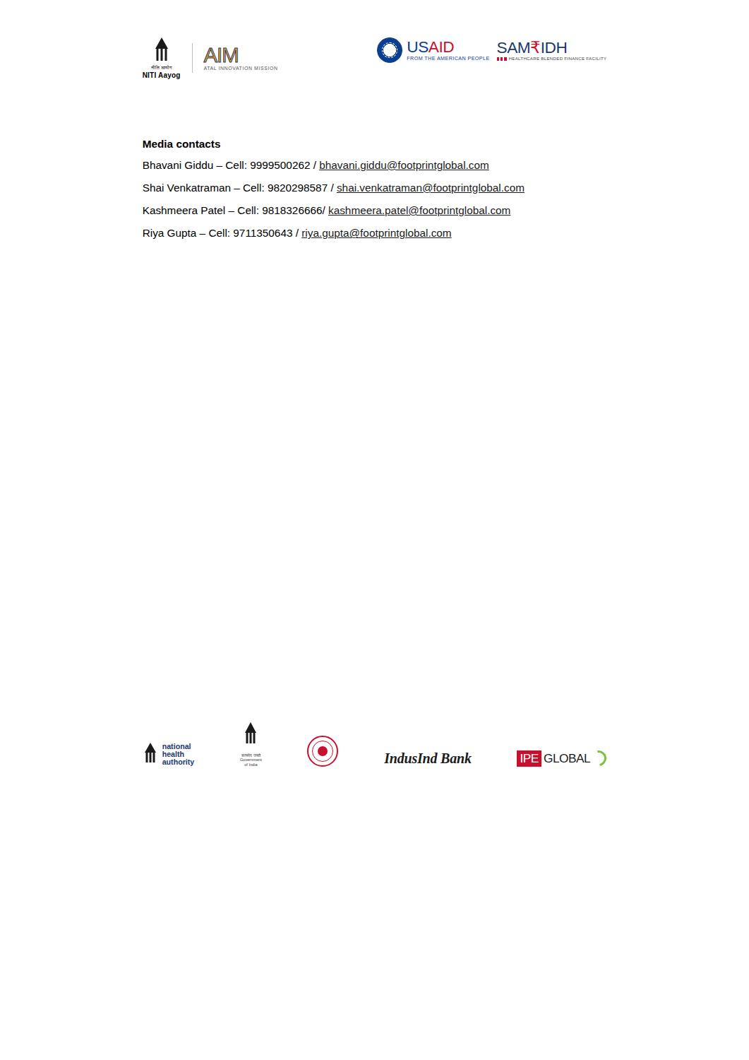नीति आयोग
NITI Aayog
AIM
ATAL INNOVATION MISSION
US AID
FROM THE AMERICAN PEOPLE
SAM₹IDH
HEALTHCARE BLENDED FINANCE FACILITY
Media contacts
Bhavani Giddu – Cell: 9999500262 / bhavani.giddu@footprintglobal.com
Shai Venkatraman – Cell: 9820298587 / shai.venkatraman@footprintglobal.com
Kashmeera Patel – Cell: 9818326666/ kashmeera.patel@footprintglobal.com
Riya Gupta – Cell: 9711350643 / riya.gupta@footprintglobal.com
national
health
authority
सत्यमेव जयते
Government
of India
IndusInd Bank
IPE GLOBAL